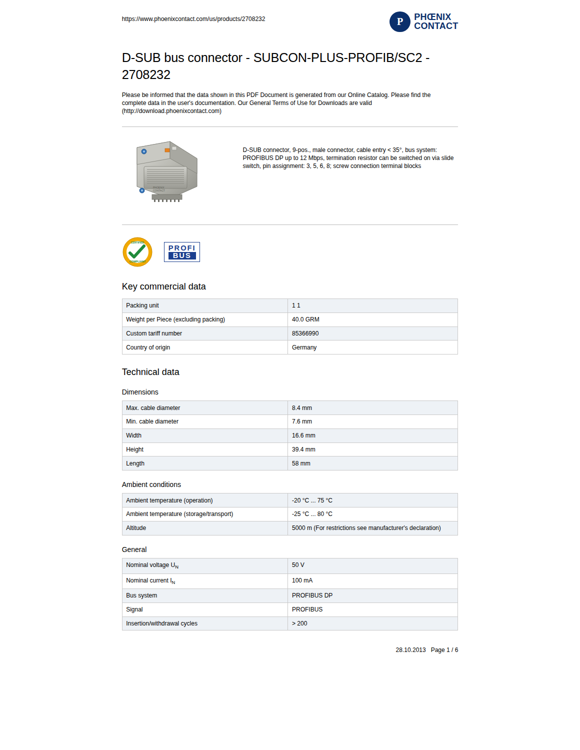https://www.phoenixcontact.com/us/products/2708232
P
PHŒNIX CONTACT
D-SUB bus connector - SUBCON-PLUS-PROFIB/SC2 - 2708232
Please be informed that the data shown in this PDF Document is generated from our Online Catalog. Please find the complete data in the user's documentation. Our General Terms of Use for Downloads are valid (http://download.phoenixcontact.com)
PHOENIX CONTACT
D-SUB connector, 9-pos., male connector, cable entry < 35°, bus system: PROFIBUS DP up to 12 Mbps, termination resistor can be switched on via slide switch, pin assignment: 3, 5, 6, 8; screw connection terminal blocks
COMPLIANT CERTIFIED
PROFI
BUS
Key commercial data
| Packing unit | 1 1 |
| Weight per Piece (excluding packing) | 40.0 GRM |
| Custom tariff number | 85366990 |
| Country of origin | Germany |
Technical data
Dimensions
| Max. cable diameter | 8.4 mm |
| Min. cable diameter | 7.6 mm |
| Width | 16.6 mm |
| Height | 39.4 mm |
| Length | 58 mm |
Ambient conditions
| Ambient temperature (operation) | -20 °C ... 75 °C |
| Ambient temperature (storage/transport) | -25 °C ... 80 °C |
| Altitude | 5000 m (For restrictions see manufacturer's declaration) |
General
| Nominal voltage U N | 50 V |
| Nominal current I N | 100 mA |
| Bus system | PROFIBUS DP |
| Signal | PROFIBUS |
| Insertion/withdrawal cycles | > 200 |
28.10.2013 Page 1 / 6